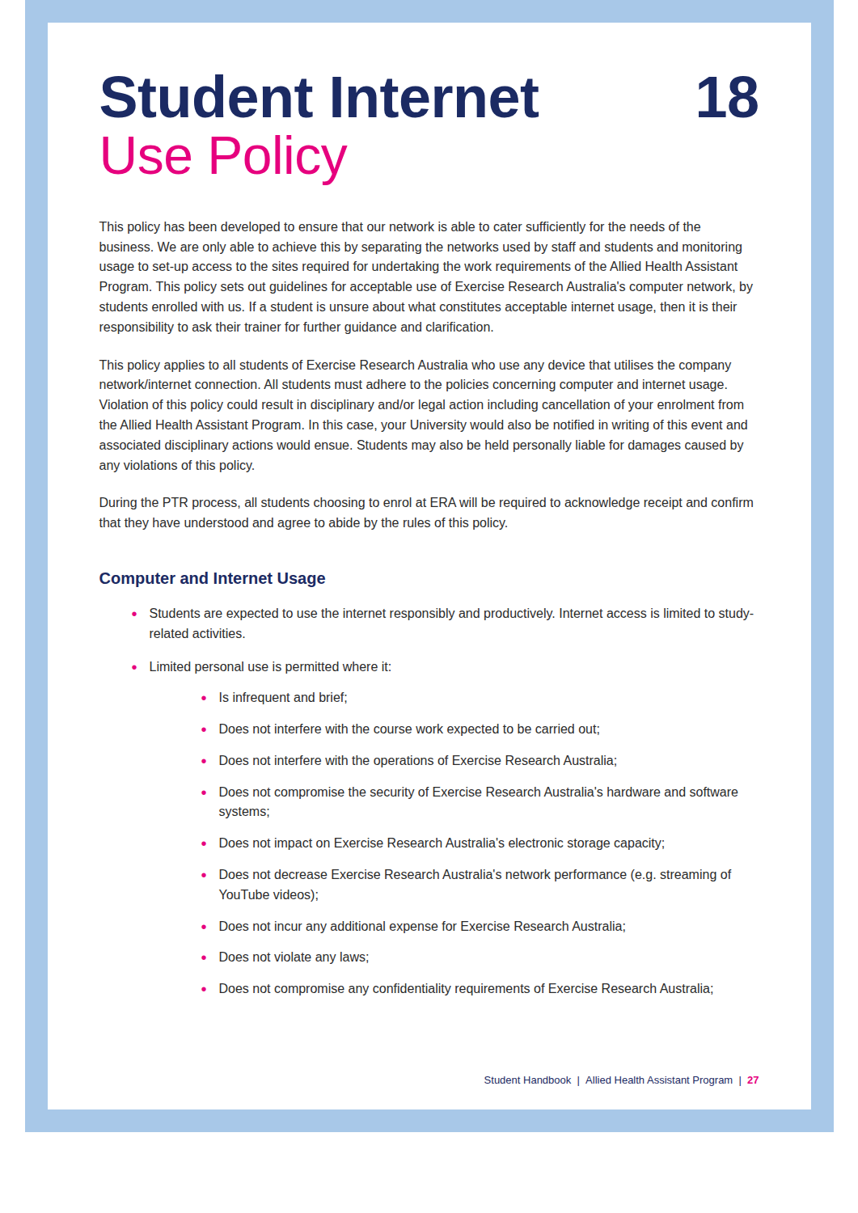Student Internet 18 Use Policy
This policy has been developed to ensure that our network is able to cater sufficiently for the needs of the business. We are only able to achieve this by separating the networks used by staff and students and monitoring usage to set-up access to the sites required for undertaking the work requirements of the Allied Health Assistant Program. This policy sets out guidelines for acceptable use of Exercise Research Australia's computer network, by students enrolled with us. If a student is unsure about what constitutes acceptable internet usage, then it is their responsibility to ask their trainer for further guidance and clarification.
This policy applies to all students of Exercise Research Australia who use any device that utilises the company network/internet connection. All students must adhere to the policies concerning computer and internet usage. Violation of this policy could result in disciplinary and/or legal action including cancellation of your enrolment from the Allied Health Assistant Program. In this case, your University would also be notified in writing of this event and associated disciplinary actions would ensue. Students may also be held personally liable for damages caused by any violations of this policy.
During the PTR process, all students choosing to enrol at ERA will be required to acknowledge receipt and confirm that they have understood and agree to abide by the rules of this policy.
Computer and Internet Usage
Students are expected to use the internet responsibly and productively. Internet access is limited to study-related activities.
Limited personal use is permitted where it:
Is infrequent and brief;
Does not interfere with the course work expected to be carried out;
Does not interfere with the operations of Exercise Research Australia;
Does not compromise the security of Exercise Research Australia's hardware and software systems;
Does not impact on Exercise Research Australia's electronic storage capacity;
Does not decrease Exercise Research Australia's network performance (e.g. streaming of YouTube videos);
Does not incur any additional expense for Exercise Research Australia;
Does not violate any laws;
Does not compromise any confidentiality requirements of Exercise Research Australia;
Student Handbook | Allied Health Assistant Program | 27